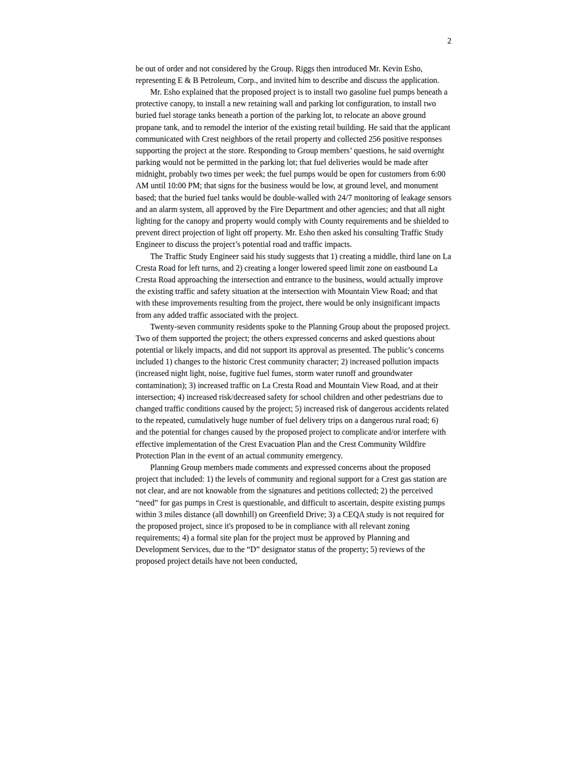2
be out of order and not considered by the Group. Riggs then introduced Mr. Kevin Esho, representing E & B Petroleum, Corp., and invited him to describe and discuss the application.
Mr. Esho explained that the proposed project is to install two gasoline fuel pumps beneath a protective canopy, to install a new retaining wall and parking lot configuration, to install two buried fuel storage tanks beneath a portion of the parking lot, to relocate an above ground propane tank, and to remodel the interior of the existing retail building. He said that the applicant communicated with Crest neighbors of the retail property and collected 256 positive responses supporting the project at the store. Responding to Group members’ questions, he said overnight parking would not be permitted in the parking lot; that fuel deliveries would be made after midnight, probably two times per week; the fuel pumps would be open for customers from 6:00 AM until 10:00 PM; that signs for the business would be low, at ground level, and monument based; that the buried fuel tanks would be double-walled with 24/7 monitoring of leakage sensors and an alarm system, all approved by the Fire Department and other agencies; and that all night lighting for the canopy and property would comply with County requirements and be shielded to prevent direct projection of light off property. Mr. Esho then asked his consulting Traffic Study Engineer to discuss the project’s potential road and traffic impacts.
The Traffic Study Engineer said his study suggests that 1) creating a middle, third lane on La Cresta Road for left turns, and 2) creating a longer lowered speed limit zone on eastbound La Cresta Road approaching the intersection and entrance to the business, would actually improve the existing traffic and safety situation at the intersection with Mountain View Road; and that with these improvements resulting from the project, there would be only insignificant impacts from any added traffic associated with the project.
Twenty-seven community residents spoke to the Planning Group about the proposed project. Two of them supported the project; the others expressed concerns and asked questions about potential or likely impacts, and did not support its approval as presented. The public’s concerns included 1) changes to the historic Crest community character; 2) increased pollution impacts (increased night light, noise, fugitive fuel fumes, storm water runoff and groundwater contamination); 3) increased traffic on La Cresta Road and Mountain View Road, and at their intersection; 4) increased risk/decreased safety for school children and other pedestrians due to changed traffic conditions caused by the project; 5) increased risk of dangerous accidents related to the repeated, cumulatively huge number of fuel delivery trips on a dangerous rural road; 6) and the potential for changes caused by the proposed project to complicate and/or interfere with effective implementation of the Crest Evacuation Plan and the Crest Community Wildfire Protection Plan in the event of an actual community emergency.
Planning Group members made comments and expressed concerns about the proposed project that included: 1) the levels of community and regional support for a Crest gas station are not clear, and are not knowable from the signatures and petitions collected; 2) the perceived “need” for gas pumps in Crest is questionable, and difficult to ascertain, despite existing pumps within 3 miles distance (all downhill) on Greenfield Drive; 3) a CEQA study is not required for the proposed project, since it's proposed to be in compliance with all relevant zoning requirements; 4) a formal site plan for the project must be approved by Planning and Development Services, due to the “D” designator status of the property; 5) reviews of the proposed project details have not been conducted,